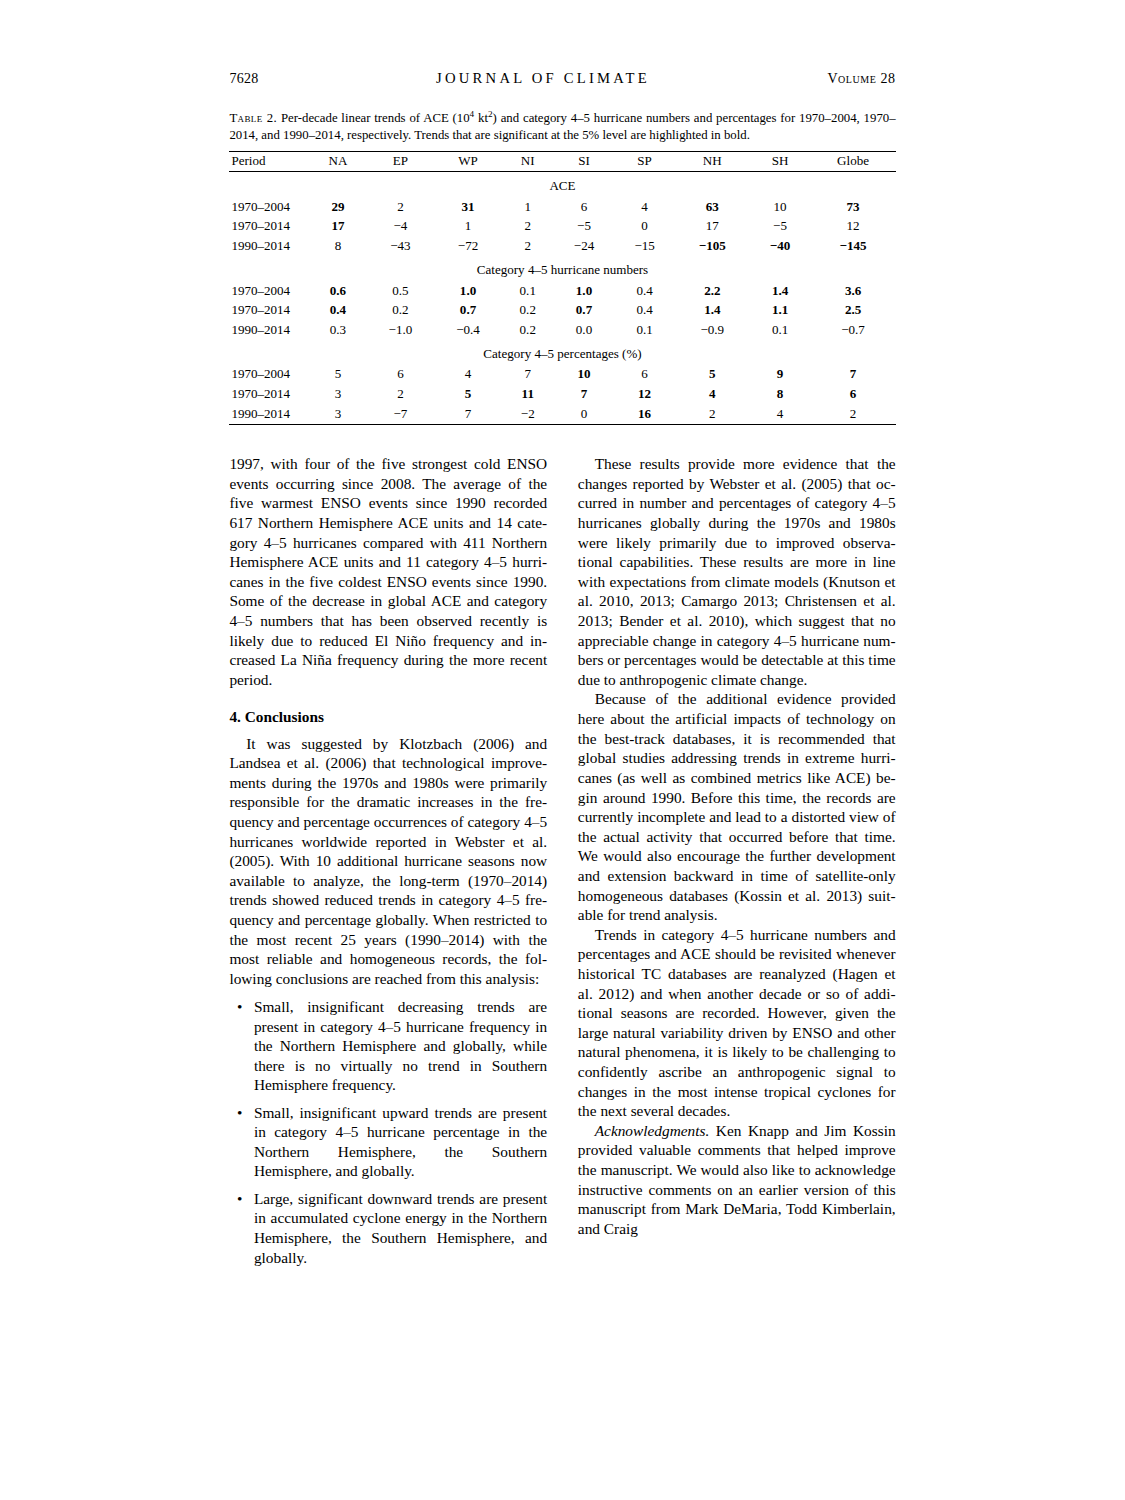7628 JOURNAL OF CLIMATE Volume 28
Table 2. Per-decade linear trends of ACE (104 kt2) and category 4–5 hurricane numbers and percentages for 1970–2004, 1970–2014, and 1990–2014, respectively. Trends that are significant at the 5% level are highlighted in bold.
| Period | NA | EP | WP | NI | SI | SP | NH | SH | Globe |
| --- | --- | --- | --- | --- | --- | --- | --- | --- | --- |
| ACE |
| 1970–2004 | 29 | 2 | 31 | 1 | 6 | 4 | 63 | 10 | 73 |
| 1970–2014 | 17 | −4 | 1 | 2 | −5 | 0 | 17 | −5 | 12 |
| 1990–2014 | 8 | −43 | −72 | 2 | −24 | −15 | −105 | −40 | −145 |
| Category 4–5 hurricane numbers |
| 1970–2004 | 0.6 | 0.5 | 1.0 | 0.1 | 1.0 | 0.4 | 2.2 | 1.4 | 3.6 |
| 1970–2014 | 0.4 | 0.2 | 0.7 | 0.2 | 0.7 | 0.4 | 1.4 | 1.1 | 2.5 |
| 1990–2014 | 0.3 | −1.0 | −0.4 | 0.2 | 0.0 | 0.1 | −0.9 | 0.1 | −0.7 |
| Category 4–5 percentages (%) |
| 1970–2004 | 5 | 6 | 4 | 7 | 10 | 6 | 5 | 9 | 7 |
| 1970–2014 | 3 | 2 | 5 | 11 | 7 | 12 | 4 | 8 | 6 |
| 1990–2014 | 3 | −7 | 7 | −2 | 0 | 16 | 2 | 4 | 2 |
1997, with four of the five strongest cold ENSO events occurring since 2008. The average of the five warmest ENSO events since 1990 recorded 617 Northern Hemisphere ACE units and 14 category 4–5 hurricanes compared with 411 Northern Hemisphere ACE units and 11 category 4–5 hurricanes in the five coldest ENSO events since 1990. Some of the decrease in global ACE and category 4–5 numbers that has been observed recently is likely due to reduced El Niño frequency and increased La Niña frequency during the more recent period.
4. Conclusions
It was suggested by Klotzbach (2006) and Landsea et al. (2006) that technological improvements during the 1970s and 1980s were primarily responsible for the dramatic increases in the frequency and percentage occurrences of category 4–5 hurricanes worldwide reported in Webster et al. (2005). With 10 additional hurricane seasons now available to analyze, the long-term (1970–2014) trends showed reduced trends in category 4–5 frequency and percentage globally. When restricted to the most recent 25 years (1990–2014) with the most reliable and homogeneous records, the following conclusions are reached from this analysis:
Small, insignificant decreasing trends are present in category 4–5 hurricane frequency in the Northern Hemisphere and globally, while there is no virtually no trend in Southern Hemisphere frequency.
Small, insignificant upward trends are present in category 4–5 hurricane percentage in the Northern Hemisphere, the Southern Hemisphere, and globally.
Large, significant downward trends are present in accumulated cyclone energy in the Northern Hemisphere, the Southern Hemisphere, and globally.
These results provide more evidence that the changes reported by Webster et al. (2005) that occurred in number and percentages of category 4–5 hurricanes globally during the 1970s and 1980s were likely primarily due to improved observational capabilities. These results are more in line with expectations from climate models (Knutson et al. 2010, 2013; Camargo 2013; Christensen et al. 2013; Bender et al. 2010), which suggest that no appreciable change in category 4–5 hurricane numbers or percentages would be detectable at this time due to anthropogenic climate change.
Because of the additional evidence provided here about the artificial impacts of technology on the best-track databases, it is recommended that global studies addressing trends in extreme hurricanes (as well as combined metrics like ACE) begin around 1990. Before this time, the records are currently incomplete and lead to a distorted view of the actual activity that occurred before that time. We would also encourage the further development and extension backward in time of satellite-only homogeneous databases (Kossin et al. 2013) suitable for trend analysis.
Trends in category 4–5 hurricane numbers and percentages and ACE should be revisited whenever historical TC databases are reanalyzed (Hagen et al. 2012) and when another decade or so of additional seasons are recorded. However, given the large natural variability driven by ENSO and other natural phenomena, it is likely to be challenging to confidently ascribe an anthropogenic signal to changes in the most intense tropical cyclones for the next several decades.
Acknowledgments. Ken Knapp and Jim Kossin provided valuable comments that helped improve the manuscript. We would also like to acknowledge instructive comments on an earlier version of this manuscript from Mark DeMaria, Todd Kimberlain, and Craig